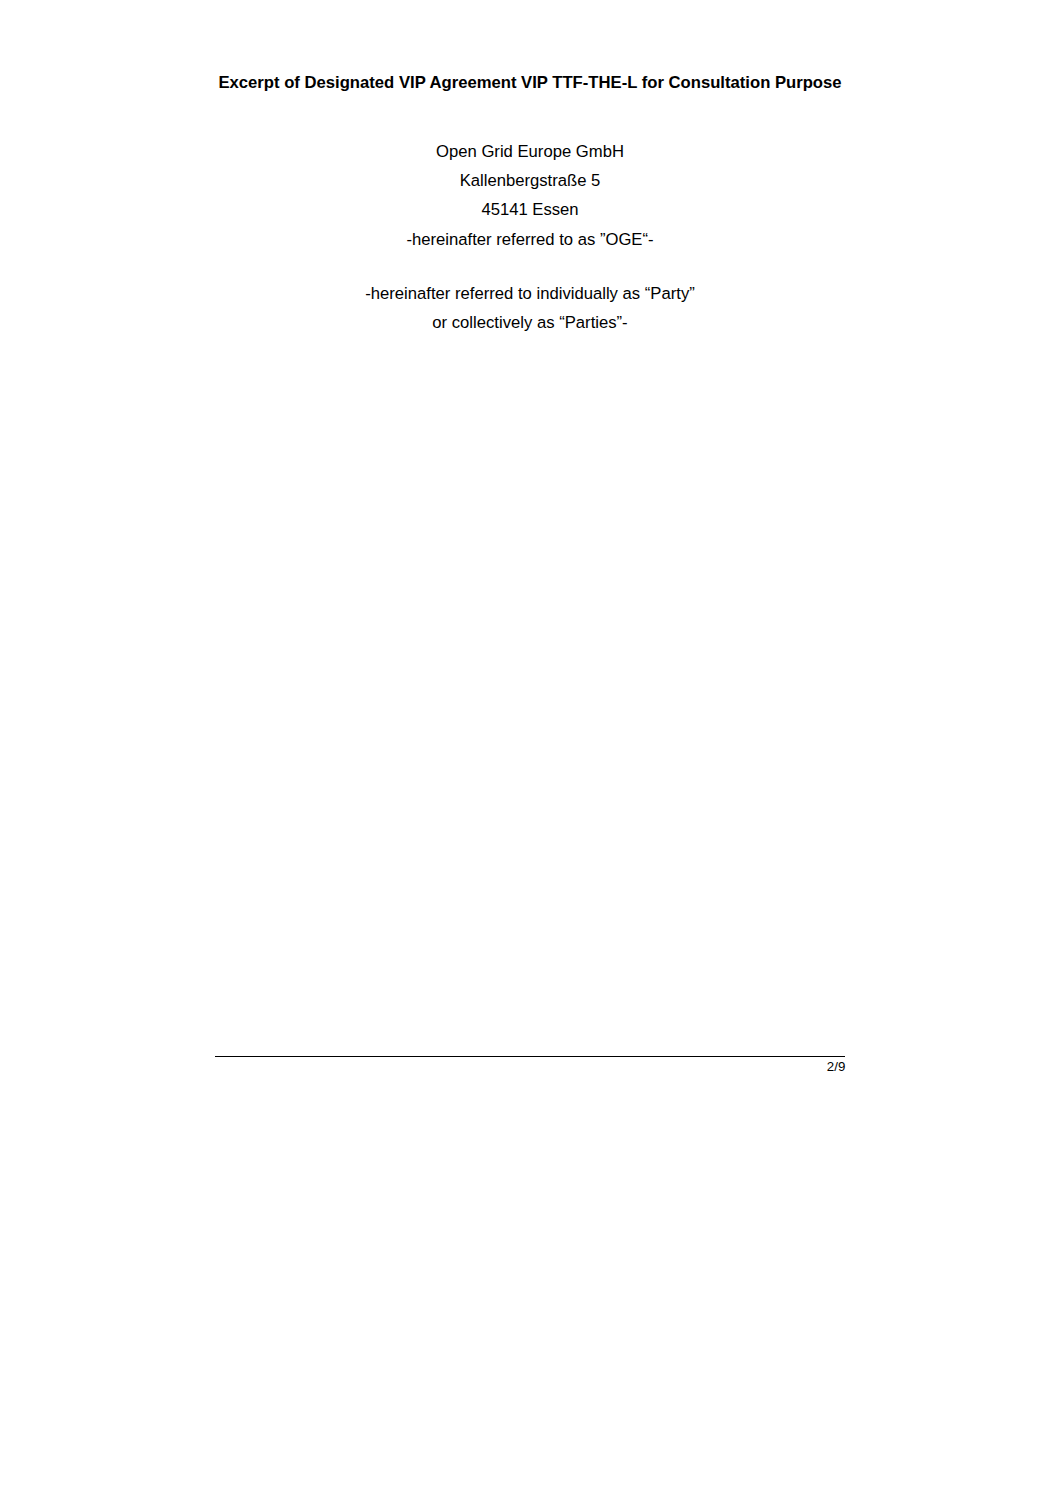Excerpt of Designated VIP Agreement VIP TTF-THE-L for Consultation Purpose
Open Grid Europe GmbH
Kallenbergstraße 5
45141 Essen
-hereinafter referred to as ”OGE“-
-hereinafter referred to individually as “Party”
or collectively as “Parties”-
2/9